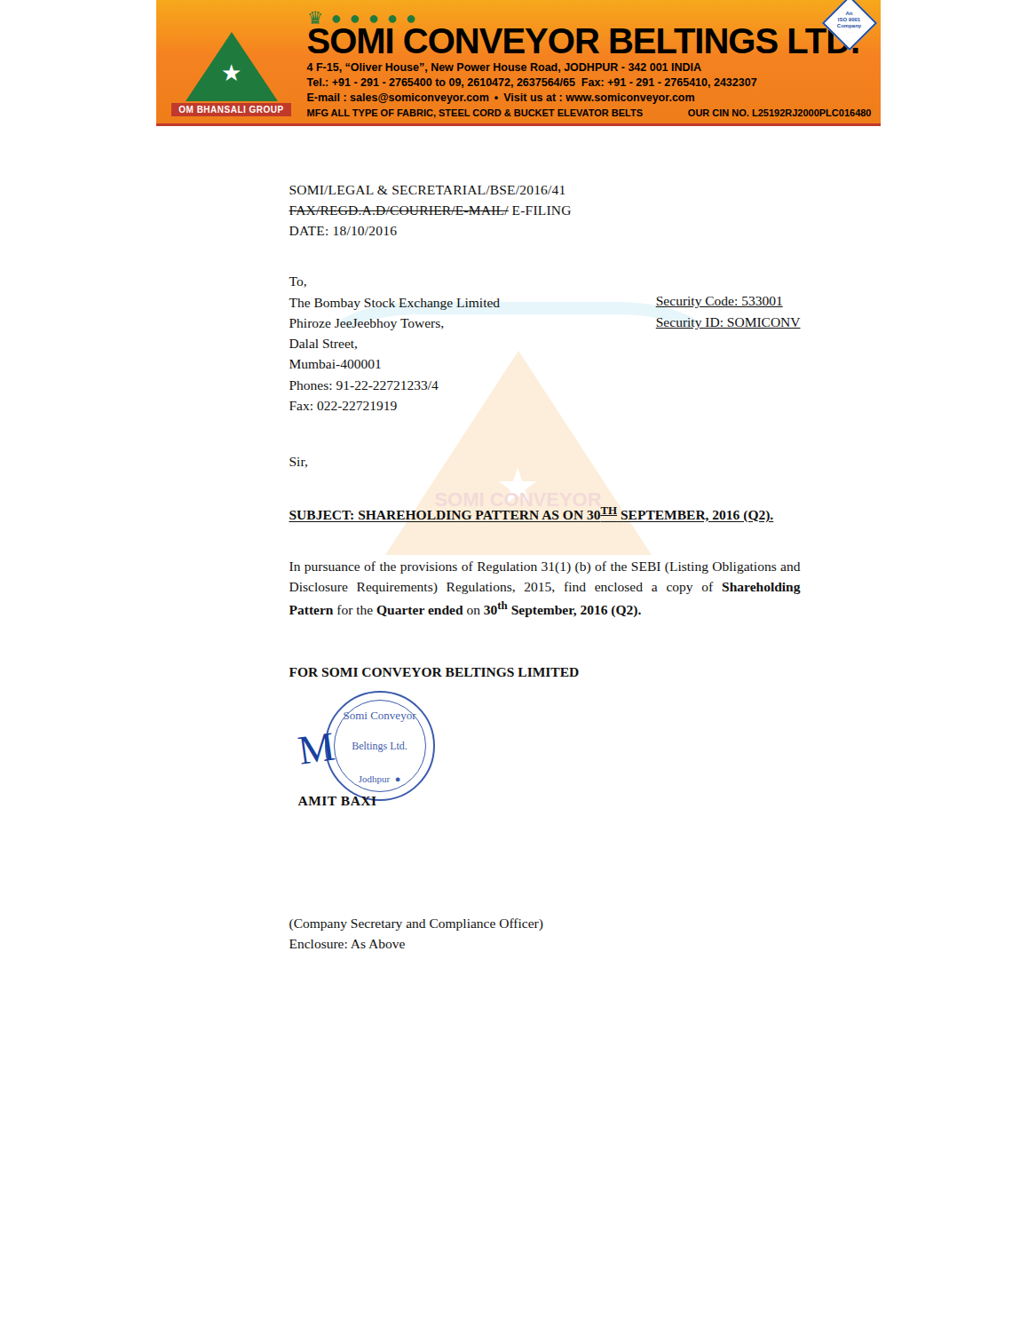An
ISO 9001
Company
OM BHANSALI GROUP
♛ ● ● ● ● ●
SOMI CONVEYOR BELTINGS LTD.
4 F-15, “Oliver House”, New Power House Road, JODHPUR - 342 001 INDIA
Tel.: +91 - 291 - 2765400 to 09, 2610472, 2637564/65 Fax: +91 - 291 - 2765410, 2432307
E-mail : sales@somiconveyor.com • Visit us at : www.somiconveyor.com
MFG ALL TYPE OF FABRIC, STEEL CORD & BUCKET ELEVATOR BELTS OUR CIN NO. L25192RJ2000PLC016480
SOMI CONVEYOR
SOMI/LEGAL & SECRETARIAL/BSE/2016/41
FAX/REGD.A.D/COURIER/E-MAIL/
E-FILING
DATE: 18/10/2016
To,
The Bombay Stock Exchange Limited
Phiroze JeeJeebhoy Towers,
Dalal Street,
Mumbai-400001
Phones: 91-22-22721233/4
Fax: 022-22721919
Security Code: 533001
Security ID: SOMICONV
Sir,
SUBJECT: SHAREHOLDING PATTERN AS ON 30TH SEPTEMBER, 2016 (Q2).
In pursuance of the provisions of Regulation 31(1) (b) of the SEBI (Listing Obligations and Disclosure Requirements) Regulations, 2015, find enclosed a copy of Shareholding Pattern for the Quarter ended on 30th September, 2016 (Q2).
FOR SOMI CONVEYOR BELTINGS LIMITED
Somi Conveyor
Beltings Ltd.
Jodhpur ●
M
AMIT BAXI
(Company Secretary and Compliance Officer)
Enclosure: As Above